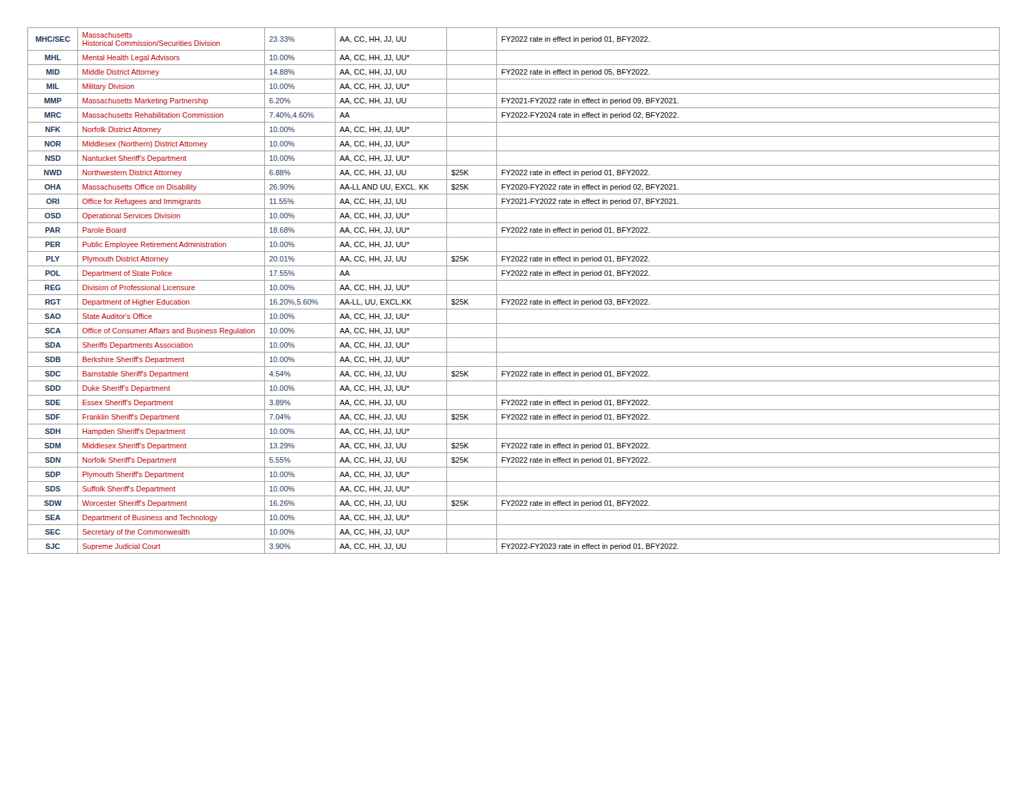| MHC/SEC | Massachusetts Historical Commission/Securities Division | 23.33% | AA, CC, HH, JJ, UU | | FY2022 rate in effect in period 01, BFY2022. |
| MHL | Mental Health Legal Advisors | 10.00% | AA, CC, HH, JJ, UU* | | |
| MID | Middle District Attorney | 14.88% | AA, CC, HH, JJ, UU | | FY2022 rate in effect in period 05, BFY2022. |
| MIL | Military Division | 10.00% | AA, CC, HH, JJ, UU* | | |
| MMP | Massachusetts Marketing Partnership | 6.20% | AA, CC, HH, JJ, UU | | FY2021-FY2022 rate in effect in period 09, BFY2021. |
| MRC | Massachusetts Rehabilitation Commission | 7.40%,4.60% | AA | | FY2022-FY2024 rate in effect in period 02, BFY2022. |
| NFK | Norfolk District Attorney | 10.00% | AA, CC, HH, JJ, UU* | | |
| NOR | Middlesex (Northern) District Attorney | 10.00% | AA, CC, HH, JJ, UU* | | |
| NSD | Nantucket Sheriff's Department | 10.00% | AA, CC, HH, JJ, UU* | | |
| NWD | Northwestern District Attorney | 6.88% | AA, CC, HH, JJ, UU | $25K | FY2022 rate in effect in period 01, BFY2022. |
| OHA | Massachusetts Office on Disability | 26.90% | AA-LL AND UU, EXCL. KK | $25K | FY2020-FY2022 rate in effect in period 02, BFY2021. |
| ORI | Office for Refugees and Immigrants | 11.55% | AA, CC, HH, JJ, UU | | FY2021-FY2022 rate in effect in period 07, BFY2021. |
| OSD | Operational Services Division | 10.00% | AA, CC, HH, JJ, UU* | | |
| PAR | Parole Board | 18.68% | AA, CC, HH, JJ, UU* | | FY2022 rate in effect in period 01, BFY2022. |
| PER | Public Employee Retirement Administration | 10.00% | AA, CC, HH, JJ, UU* | | |
| PLY | Plymouth District Attorney | 20.01% | AA, CC, HH, JJ, UU | $25K | FY2022 rate in effect in period 01, BFY2022. |
| POL | Department of State Police | 17.55% | AA | | FY2022 rate in effect in period 01, BFY2022. |
| REG | Division of Professional Licensure | 10.00% | AA, CC, HH, JJ, UU* | | |
| RGT | Department of Higher Education | 16.20%,5.60% | AA-LL, UU, EXCL.KK | $25K | FY2022 rate in effect in period 03, BFY2022. |
| SAO | State Auditor's Office | 10.00% | AA, CC, HH, JJ, UU* | | |
| SCA | Office of Consumer Affairs and Business Regulation | 10.00% | AA, CC, HH, JJ, UU* | | |
| SDA | Sheriffs Departments Association | 10.00% | AA, CC, HH, JJ, UU* | | |
| SDB | Berkshire Sheriff's Department | 10.00% | AA, CC, HH, JJ, UU* | | |
| SDC | Barnstable Sheriff's Department | 4.54% | AA, CC, HH, JJ, UU | $25K | FY2022 rate in effect in period 01, BFY2022. |
| SDD | Duke Sheriff's Department | 10.00% | AA, CC, HH, JJ, UU* | | |
| SDE | Essex Sheriff's Department | 3.89% | AA, CC, HH, JJ, UU | | FY2022 rate in effect in period 01, BFY2022. |
| SDF | Franklin Sheriff's Department | 7.04% | AA, CC, HH, JJ, UU | $25K | FY2022 rate in effect in period 01, BFY2022. |
| SDH | Hampden Sheriff's Department | 10.00% | AA, CC, HH, JJ, UU* | | |
| SDM | Middlesex Sheriff's Department | 13.29% | AA, CC, HH, JJ, UU | $25K | FY2022 rate in effect in period 01, BFY2022. |
| SDN | Norfolk Sheriff's Department | 5.55% | AA, CC, HH, JJ, UU | $25K | FY2022 rate in effect in period 01, BFY2022. |
| SDP | Plymouth Sheriff's Department | 10.00% | AA, CC, HH, JJ, UU* | | |
| SDS | Suffolk Sheriff's Department | 10.00% | AA, CC, HH, JJ, UU* | | |
| SDW | Worcester Sheriff's Department | 16.26% | AA, CC, HH, JJ, UU | $25K | FY2022 rate in effect in period 01, BFY2022. |
| SEA | Department of Business and Technology | 10.00% | AA, CC, HH, JJ, UU* | | |
| SEC | Secretary of the Commonwealth | 10.00% | AA, CC, HH, JJ, UU* | | |
| SJC | Supreme Judicial Court | 3.90% | AA, CC, HH, JJ, UU | | FY2022-FY2023 rate in effect in period 01, BFY2022. |